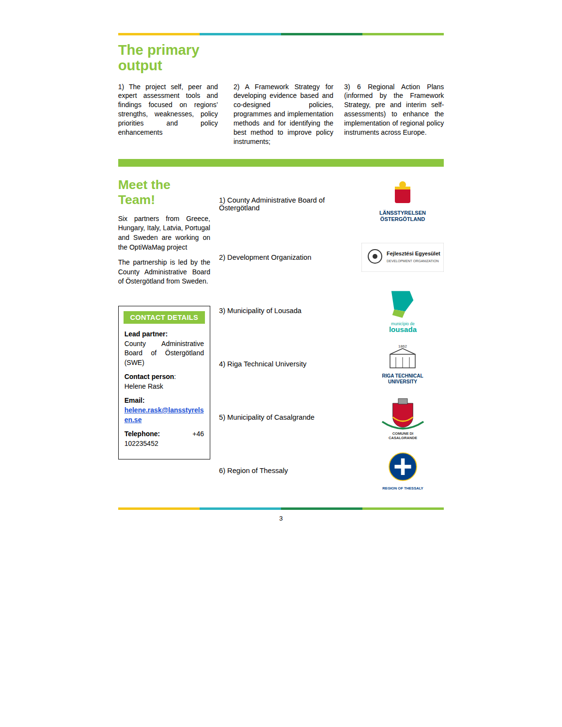The primary
output
1) The project self, peer and expert assessment tools and findings focused on regions’ strengths, weaknesses, policy priorities and policy enhancements
2) A Framework Strategy for developing evidence based and co-designed policies, programmes and implementation methods and for identifying the best method to improve policy instruments;
3) 6 Regional Action Plans (informed by the Framework Strategy, pre and interim self-assessments) to enhance the implementation of regional policy instruments across Europe.
Meet the Team!
Six partners from Greece, Hungary, Italy, Latvia, Portugal and Sweden are working on the OptiWaMag project
The partnership is led by the County Administrative Board of Östergötland from Sweden.
CONTACT DETAILS
Lead partner:
County Administrative Board of Östergötland (SWE)
Contact person:
Helene Rask
Email:
helene.rask@lansstyrelsen.se
Telephone: +46 102235452
1) County Administrative Board of Östergötland
2) Development Organization
3) Municipality of Lousada
4) Riga Technical University
5) Municipality of Casalgrande
6) Region of Thessaly
3